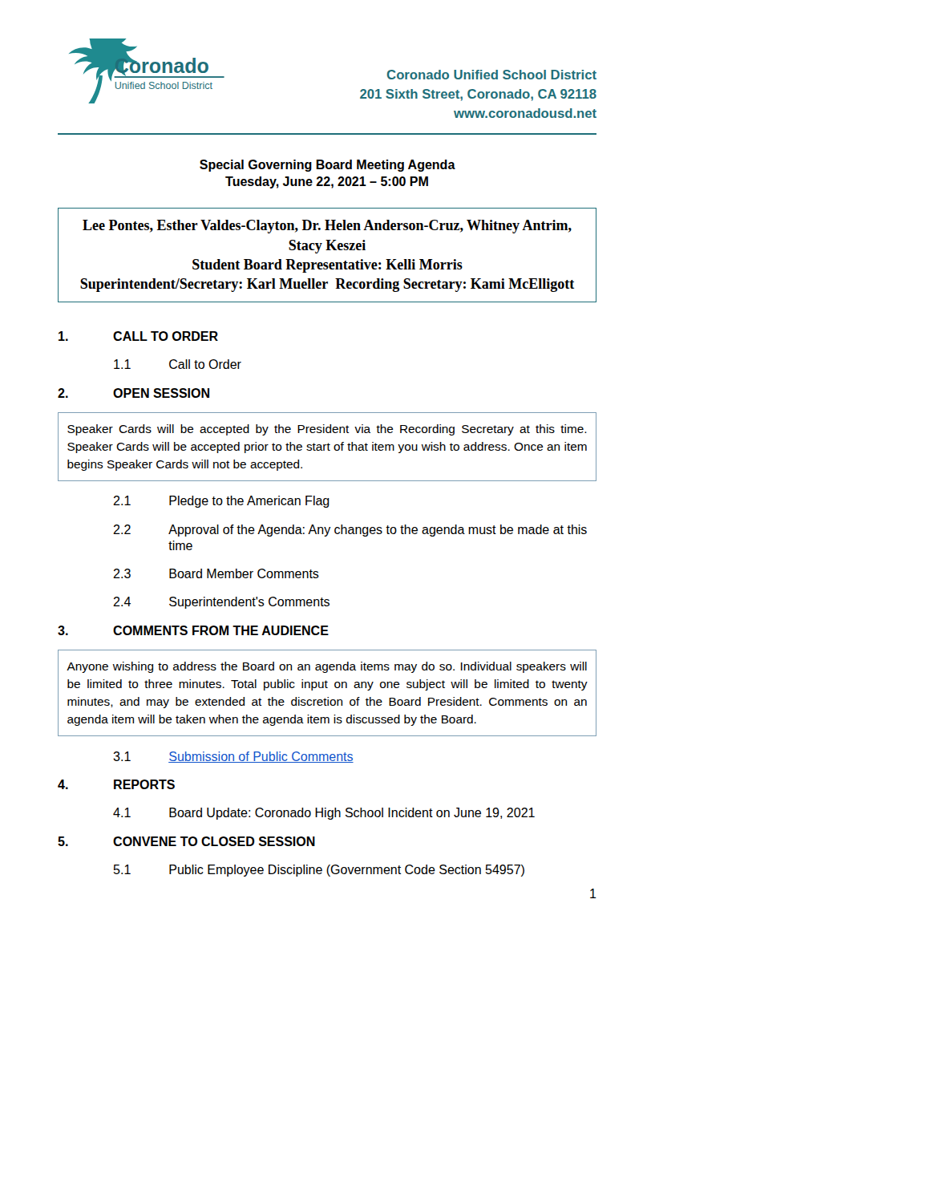Coronado Unified School District
Coronado Unified School District
201 Sixth Street, Coronado, CA 92118
www.coronadousd.net
Special Governing Board Meeting Agenda
Tuesday, June 22, 2021 – 5:00 PM
Lee Pontes, Esther Valdes-Clayton, Dr. Helen Anderson-Cruz, Whitney Antrim, Stacy Keszei
Student Board Representative: Kelli Morris
Superintendent/Secretary: Karl Mueller Recording Secretary: Kami McElligott
1.
CALL TO ORDER
1.1
Call to Order
2.
OPEN SESSION
Speaker Cards will be accepted by the President via the Recording Secretary at this time. Speaker Cards will be accepted prior to the start of that item you wish to address. Once an item begins Speaker Cards will not be accepted.
2.1
Pledge to the American Flag
2.2
Approval of the Agenda: Any changes to the agenda must be made at this time
2.3
Board Member Comments
2.4
Superintendent's Comments
3.
COMMENTS FROM THE AUDIENCE
Anyone wishing to address the Board on an agenda items may do so. Individual speakers will be limited to three minutes. Total public input on any one subject will be limited to twenty minutes, and may be extended at the discretion of the Board President. Comments on an agenda item will be taken when the agenda item is discussed by the Board.
3.1
Submission of Public Comments
4.
REPORTS
4.1
Board Update: Coronado High School Incident on June 19, 2021
5.
CONVENE TO CLOSED SESSION
5.1
Public Employee Discipline (Government Code Section 54957)
1